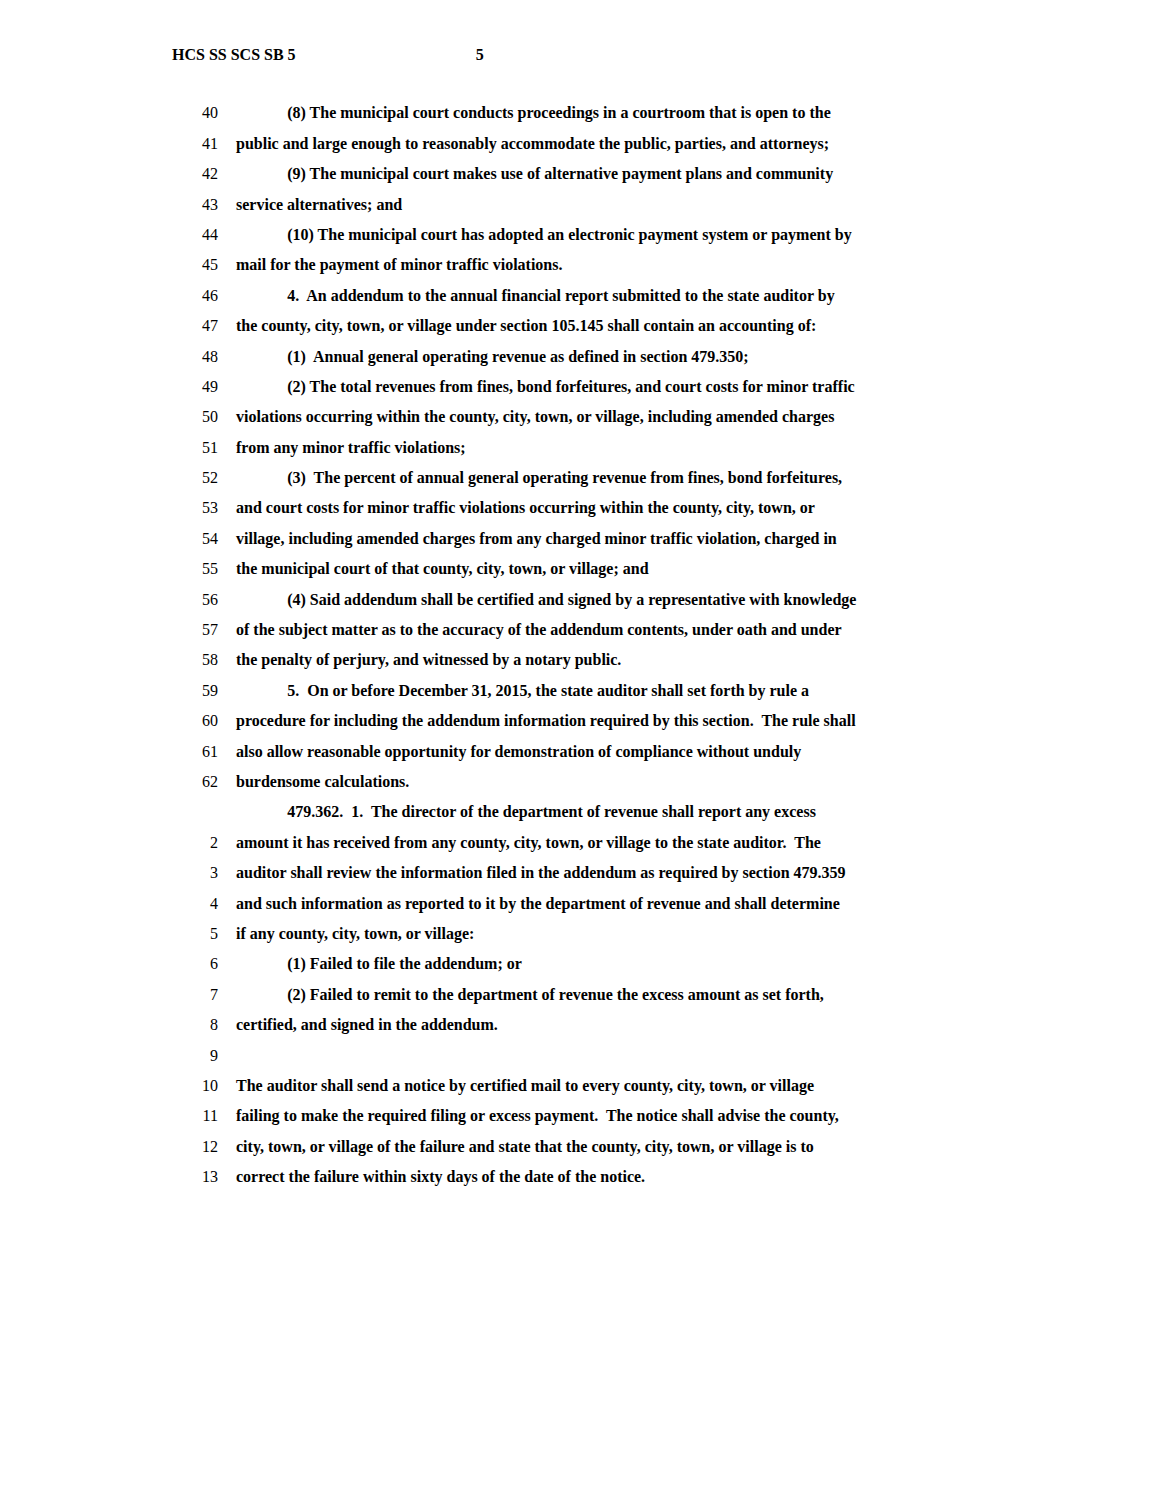HCS SS SCS SB 5 5
40 (8) The municipal court conducts proceedings in a courtroom that is open to the
41 public and large enough to reasonably accommodate the public, parties, and attorneys;
42 (9) The municipal court makes use of alternative payment plans and community
43 service alternatives; and
44 (10) The municipal court has adopted an electronic payment system or payment by
45 mail for the payment of minor traffic violations.
46 4. An addendum to the annual financial report submitted to the state auditor by
47 the county, city, town, or village under section 105.145 shall contain an accounting of:
48 (1) Annual general operating revenue as defined in section 479.350;
49 (2) The total revenues from fines, bond forfeitures, and court costs for minor traffic
50 violations occurring within the county, city, town, or village, including amended charges
51 from any minor traffic violations;
52 (3) The percent of annual general operating revenue from fines, bond forfeitures,
53 and court costs for minor traffic violations occurring within the county, city, town, or
54 village, including amended charges from any charged minor traffic violation, charged in
55 the municipal court of that county, city, town, or village; and
56 (4) Said addendum shall be certified and signed by a representative with knowledge
57 of the subject matter as to the accuracy of the addendum contents, under oath and under
58 the penalty of perjury, and witnessed by a notary public.
59 5. On or before December 31, 2015, the state auditor shall set forth by rule a
60 procedure for including the addendum information required by this section. The rule shall
61 also allow reasonable opportunity for demonstration of compliance without unduly
62 burdensome calculations.
479.362. 1. The director of the department of revenue shall report any excess
2 amount it has received from any county, city, town, or village to the state auditor. The
3 auditor shall review the information filed in the addendum as required by section 479.359
4 and such information as reported to it by the department of revenue and shall determine
5 if any county, city, town, or village:
6 (1) Failed to file the addendum; or
7 (2) Failed to remit to the department of revenue the excess amount as set forth,
8 certified, and signed in the addendum.
9
10 The auditor shall send a notice by certified mail to every county, city, town, or village
11 failing to make the required filing or excess payment. The notice shall advise the county,
12 city, town, or village of the failure and state that the county, city, town, or village is to
13 correct the failure within sixty days of the date of the notice.